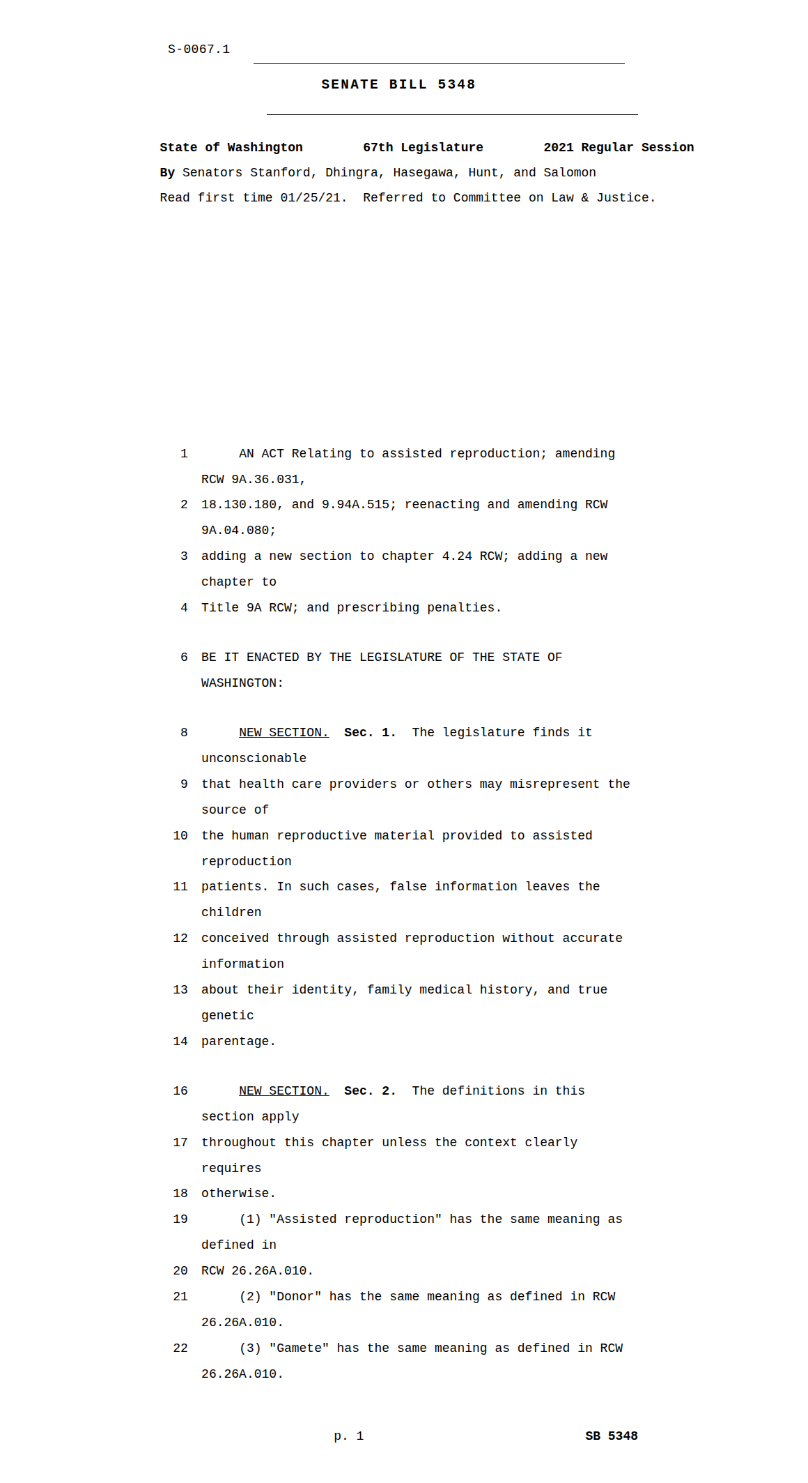S-0067.1
SENATE BILL 5348
State of Washington 67th Legislature 2021 Regular Session By Senators Stanford, Dhingra, Hasegawa, Hunt, and Salomon Read first time 01/25/21. Referred to Committee on Law & Justice.
AN ACT Relating to assisted reproduction; amending RCW 9A.36.031,
18.130.180, and 9.94A.515; reenacting and amending RCW 9A.04.080;
adding a new section to chapter 4.24 RCW; adding a new chapter to
Title 9A RCW; and prescribing penalties.
BE IT ENACTED BY THE LEGISLATURE OF THE STATE OF WASHINGTON:
NEW SECTION. Sec. 1. The legislature finds it unconscionable
that health care providers or others may misrepresent the source of
the human reproductive material provided to assisted reproduction
patients. In such cases, false information leaves the children
conceived through assisted reproduction without accurate information
about their identity, family medical history, and true genetic
parentage.
NEW SECTION. Sec. 2. The definitions in this section apply
throughout this chapter unless the context clearly requires
otherwise.
(1) "Assisted reproduction" has the same meaning as defined in
RCW 26.26A.010.
(2) "Donor" has the same meaning as defined in RCW 26.26A.010.
(3) "Gamete" has the same meaning as defined in RCW 26.26A.010.
p. 1 SB 5348